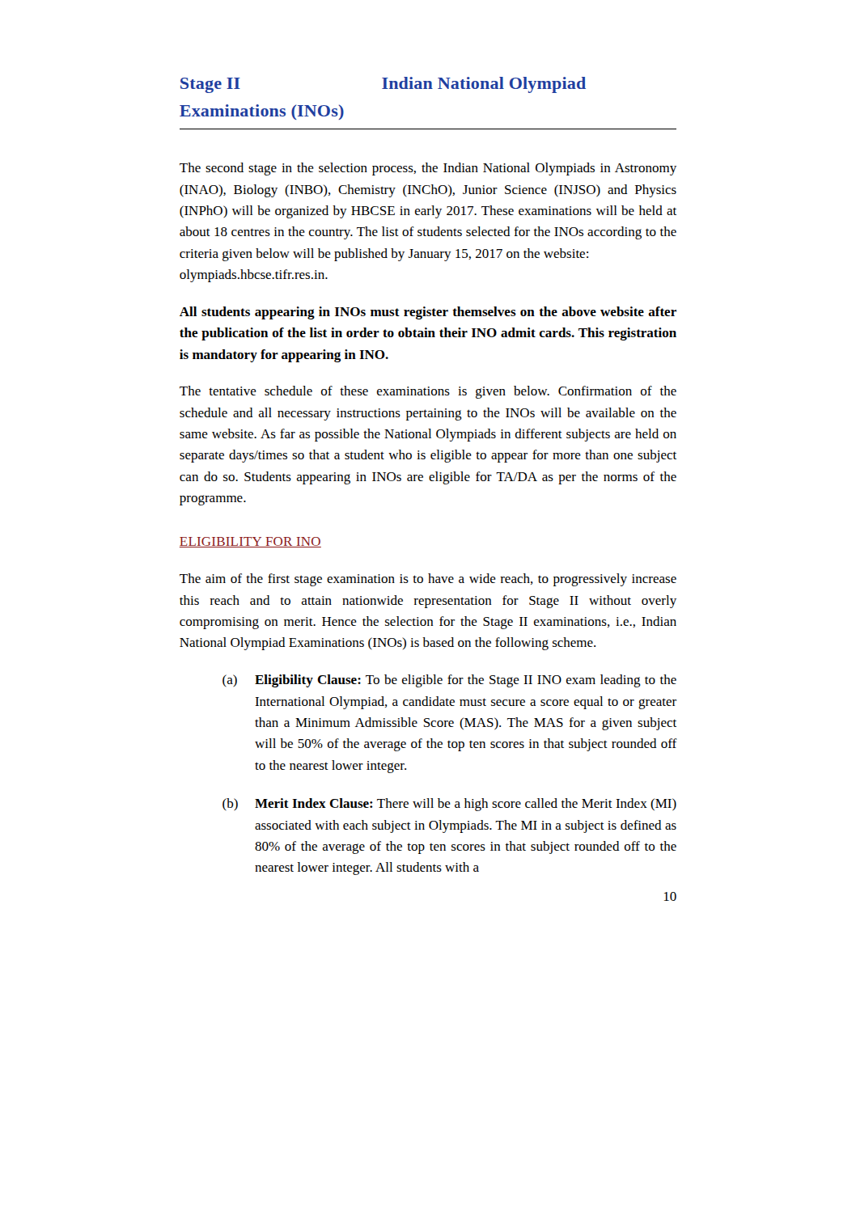Stage IIIndian National Olympiad Examinations (INOs)
The second stage in the selection process, the Indian National Olympiads in Astronomy (INAO), Biology (INBO), Chemistry (INChO), Junior Science (INJSO) and Physics (INPhO) will be organized by HBCSE in early 2017. These examinations will be held at about 18 centres in the country. The list of students selected for the INOs according to the criteria given below will be published by January 15, 2017 on the website:
olympiads.hbcse.tifr.res.in.
All students appearing in INOs must register themselves on the above website after the publication of the list in order to obtain their INO admit cards. This registration is mandatory for appearing in INO.
The tentative schedule of these examinations is given below. Confirmation of the schedule and all necessary instructions pertaining to the INOs will be available on the same website. As far as possible the National Olympiads in different subjects are held on separate days/times so that a student who is eligible to appear for more than one subject can do so. Students appearing in INOs are eligible for TA/DA as per the norms of the programme.
ELIGIBILITY FOR INO
The aim of the first stage examination is to have a wide reach, to progressively increase this reach and to attain nationwide representation for Stage II without overly compromising on merit. Hence the selection for the Stage II examinations, i.e., Indian National Olympiad Examinations (INOs) is based on the following scheme.
(a) Eligibility Clause: To be eligible for the Stage II INO exam leading to the International Olympiad, a candidate must secure a score equal to or greater than a Minimum Admissible Score (MAS). The MAS for a given subject will be 50% of the average of the top ten scores in that subject rounded off to the nearest lower integer.
(b) Merit Index Clause: There will be a high score called the Merit Index (MI) associated with each subject in Olympiads. The MI in a subject is defined as 80% of the average of the top ten scores in that subject rounded off to the nearest lower integer. All students with a
10